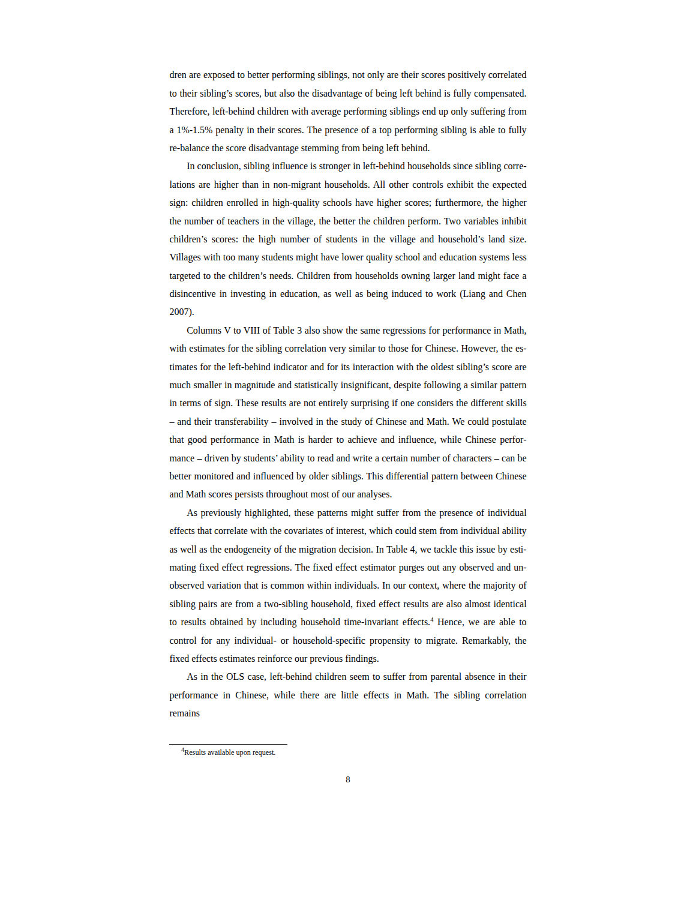dren are exposed to better performing siblings, not only are their scores positively correlated to their sibling’s scores, but also the disadvantage of being left behind is fully compensated. Therefore, left-behind children with average performing siblings end up only suffering from a 1%-1.5% penalty in their scores. The presence of a top performing sibling is able to fully re-balance the score disadvantage stemming from being left behind.
In conclusion, sibling influence is stronger in left-behind households since sibling correlations are higher than in non-migrant households. All other controls exhibit the expected sign: children enrolled in high-quality schools have higher scores; furthermore, the higher the number of teachers in the village, the better the children perform. Two variables inhibit children’s scores: the high number of students in the village and household’s land size. Villages with too many students might have lower quality school and education systems less targeted to the children’s needs. Children from households owning larger land might face a disincentive in investing in education, as well as being induced to work (Liang and Chen 2007).
Columns V to VIII of Table 3 also show the same regressions for performance in Math, with estimates for the sibling correlation very similar to those for Chinese. However, the estimates for the left-behind indicator and for its interaction with the oldest sibling’s score are much smaller in magnitude and statistically insignificant, despite following a similar pattern in terms of sign. These results are not entirely surprising if one considers the different skills – and their transferability – involved in the study of Chinese and Math. We could postulate that good performance in Math is harder to achieve and influence, while Chinese performance – driven by students’ ability to read and write a certain number of characters – can be better monitored and influenced by older siblings. This differential pattern between Chinese and Math scores persists throughout most of our analyses.
As previously highlighted, these patterns might suffer from the presence of individual effects that correlate with the covariates of interest, which could stem from individual ability as well as the endogeneity of the migration decision. In Table 4, we tackle this issue by estimating fixed effect regressions. The fixed effect estimator purges out any observed and unobserved variation that is common within individuals. In our context, where the majority of sibling pairs are from a two-sibling household, fixed effect results are also almost identical to results obtained by including household time-invariant effects.4 Hence, we are able to control for any individual- or household-specific propensity to migrate. Remarkably, the fixed effects estimates reinforce our previous findings.
As in the OLS case, left-behind children seem to suffer from parental absence in their performance in Chinese, while there are little effects in Math. The sibling correlation remains
4Results available upon request.
8